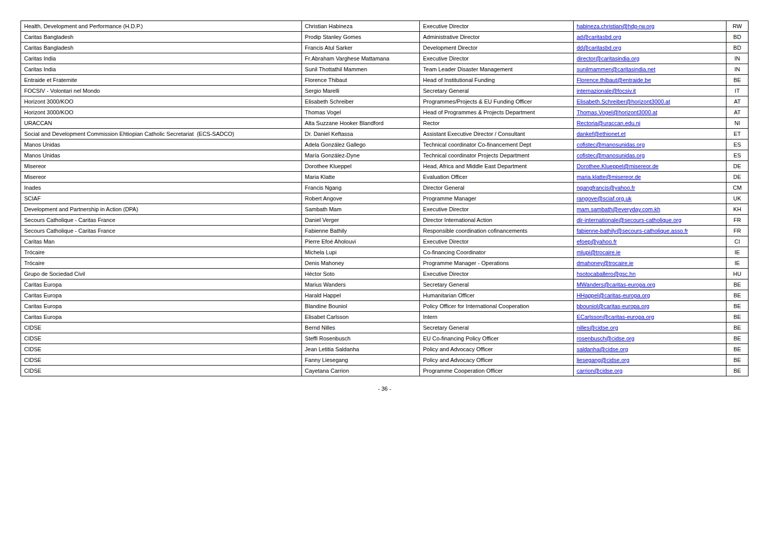| Health, Development and Performance (H.D.P.) | Christian Habineza | Executive Director | habineza.christian@hdp-rw.org | RW |
| Caritas Bangladesh | Prodip Stanley Gomes | Administrative Director | ad@caritasbd.org | BD |
| Caritas Bangladesh | Francis Atul Sarker | Development Director | dd@caritasbd.org | BD |
| Caritas India | Fr.Abraham Varghese Mattamana | Executive Director | director@caritasindia.org | IN |
| Caritas India | Sunil Thottathil Mammen | Team Leader Disaster Management | sunilmammen@caritasindia.net | IN |
| Entraide et Fraternite | Florence Thibaut | Head of Institutional Funding | Florence.thibaut@entraide.be | BE |
| FOCSIV - Volontari nel Mondo | Sergio Marelli | Secretary General | internazionale@focsiv.it | IT |
| Horizont 3000/KOO | Elisabeth Schreiber | Programmes/Projects & EU Funding Officer | Elisabeth.Schreiber@horizont3000.at | AT |
| Horizont 3000/KOO | Thomas Vogel | Head of Programmes & Projects Department | Thomas.Vogel@horizont3000.at | AT |
| URACCAN | Alta Suzzane Hooker Blandford | Rector | Rectoria@uraccan.edu.ni | NI |
| Social and Development Commission Ehtiopian Catholic Secretariat (ECS-SADCO) | Dr. Daniel Keftassa | Assistant Executive Director / Consultant | dankef@ethionet.et | ET |
| Manos Unidas | Adela González Gallego | Technical coordinator Co-financement Dept | cofistec@manosunidas.org | ES |
| Manos Unidas | María González-Dyne | Technical coordinator Projects Department | cofistec@manosunidas.org | ES |
| Misereor | Dorothee Klueppel | Head, Africa and Middle East Department | Dorothee.Klueppel@misereor.de | DE |
| Misereor | Maria Klatte | Evaluation Officer | maria.klatte@misereor.de | DE |
| Inades | Francis Ngang | Director General | ngangfrancis@yahoo.fr | CM |
| SCIAF | Robert Angove | Programme Manager | rangove@sciaf.org.uk | UK |
| Development and Partnership in Action (DPA) | Sambath Mam | Executive Director | mam.sambath@everyday.com.kh | KH |
| Secours Catholique - Caritas France | Daniel Verger | Director International Action | dir-internationale@secours-catholique.org | FR |
| Secours Catholique - Caritas France | Fabienne Bathily | Responsible coordination cofinancements | fabienne-bathily@secours-catholique.asso.fr | FR |
| Caritas Man | Pierre Efoé Aholouvi | Executive Director | efoep@yahoo.fr | CI |
| Trócaire | Michela Lupi | Co-financing Coordinator | mlupi@trocaire.ie | IE |
| Trócaire | Denis Mahoney | Programme Manager - Operations | dmahoney@trocaire.ie | IE |
| Grupo de Sociedad Civil | Héctor Soto | Executive Director | hsotocaballero@gsc.hn | HU |
| Caritas Europa | Marius Wanders | Secretary General | MWanders@caritas-europa.org | BE |
| Caritas Europa | Harald Happel | Humanitarian Officer | HHappel@caritas-europa.org | BE |
| Caritas Europa | Blandine Bouniol | Policy Officer for International Cooperation | bbouniol@caritas-europa.org | BE |
| Caritas Europa | Elisabet Carlsson | Intern | ECarlsson@caritas-europa.org | BE |
| CIDSE | Bernd Nilles | Secretary General | nilles@cidse.org | BE |
| CIDSE | Steffi Rosenbusch | EU Co-financing Policy Officer | rosenbusch@cidse.org | BE |
| CIDSE | Jean Letitia Saldanha | Policy and Advocacy Officer | saldanha@cidse.org | BE |
| CIDSE | Fanny Liesegang | Policy and Advocacy Officer | liesegang@cidse.org | BE |
| CIDSE | Cayetana Carrion | Programme Cooperation Officer | carrion@cidse.org | BE |
- 36 -